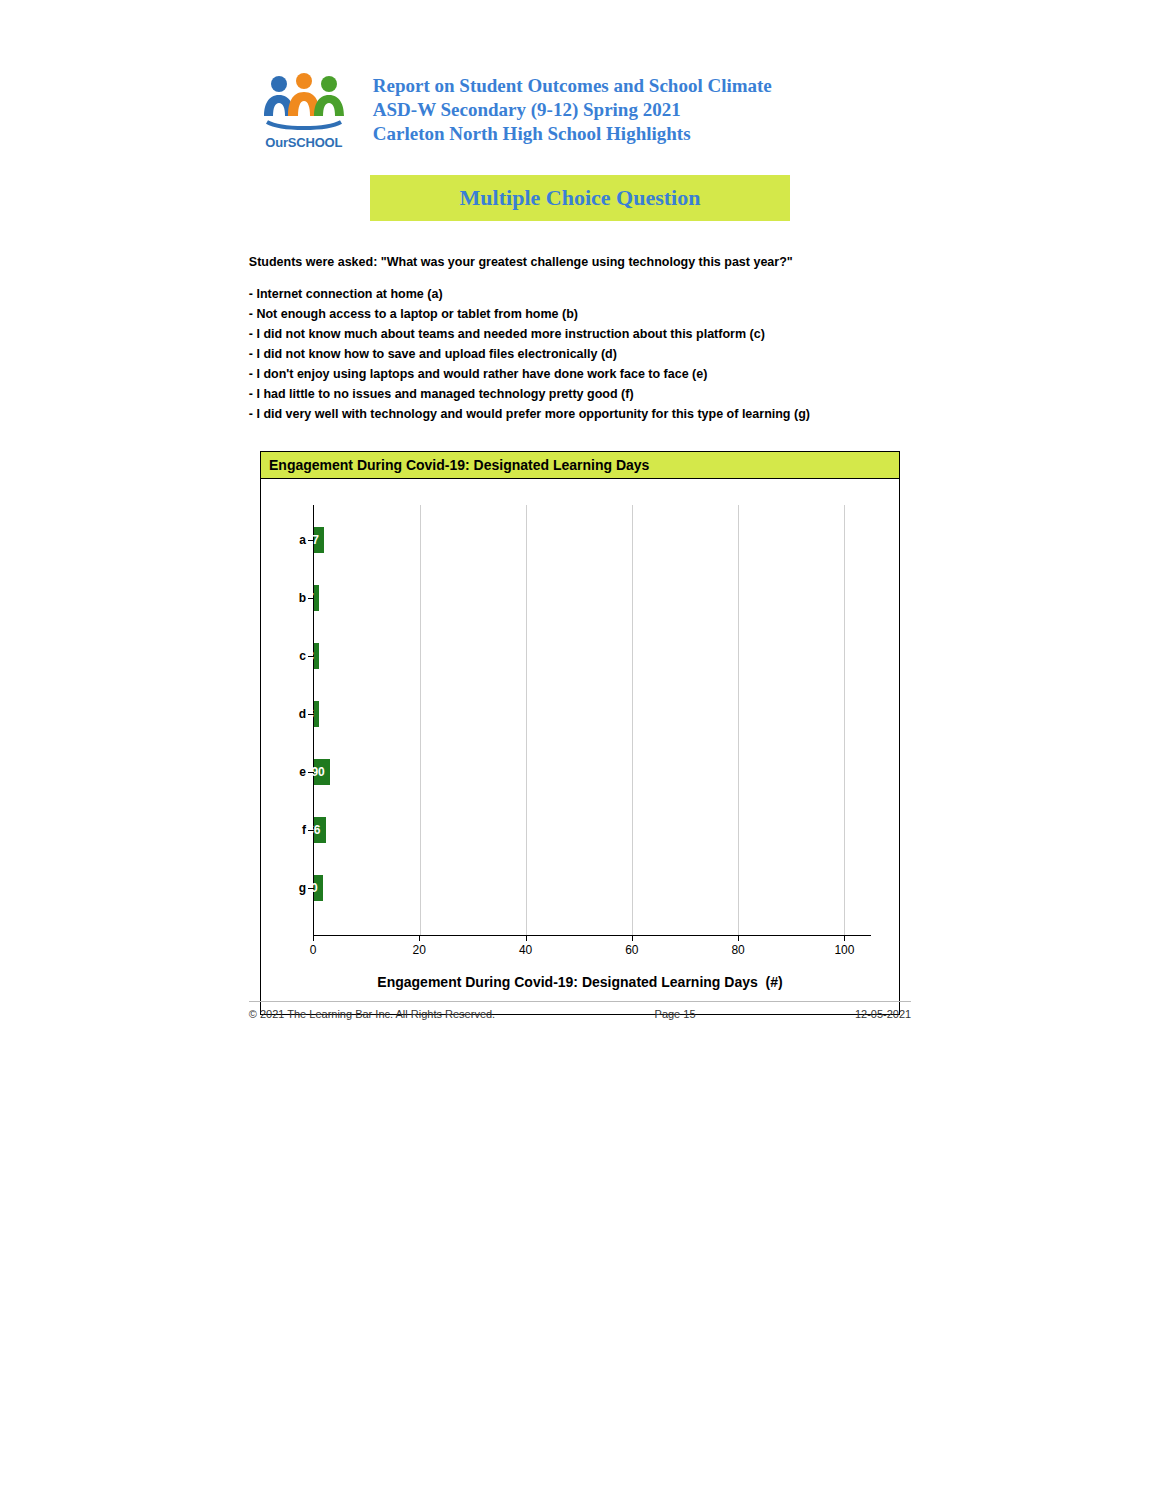Our SCHOOL
Report on Student Outcomes and School Climate
ASD-W Secondary (9-12) Spring 2021
Carleton North High School Highlights
Multiple Choice Question
Students were asked: "What was your greatest challenge using technology this past year?"
Internet connection at home (a)
Not enough access to a laptop or tablet from home (b)
I did not know much about teams and needed more instruction about this platform (c)
I did not know how to save and upload files electronically (d)
I don't enjoy using laptops and would rather have done work face to face (e)
I had little to no issues and managed technology pretty good (f)
I did very well with technology and would prefer more opportunity for this type of learning (g)
Engagement During Covid-19: Designated Learning Days
a
57
b
7
c
28
d
16
e
90
f
66
g
50
0
20
40
60
80
100
Engagement During Covid-19: Designated Learning Days (#)
© 2021 The Learning Bar Inc. All Rights Reserved.
Page 15
12-05-2021